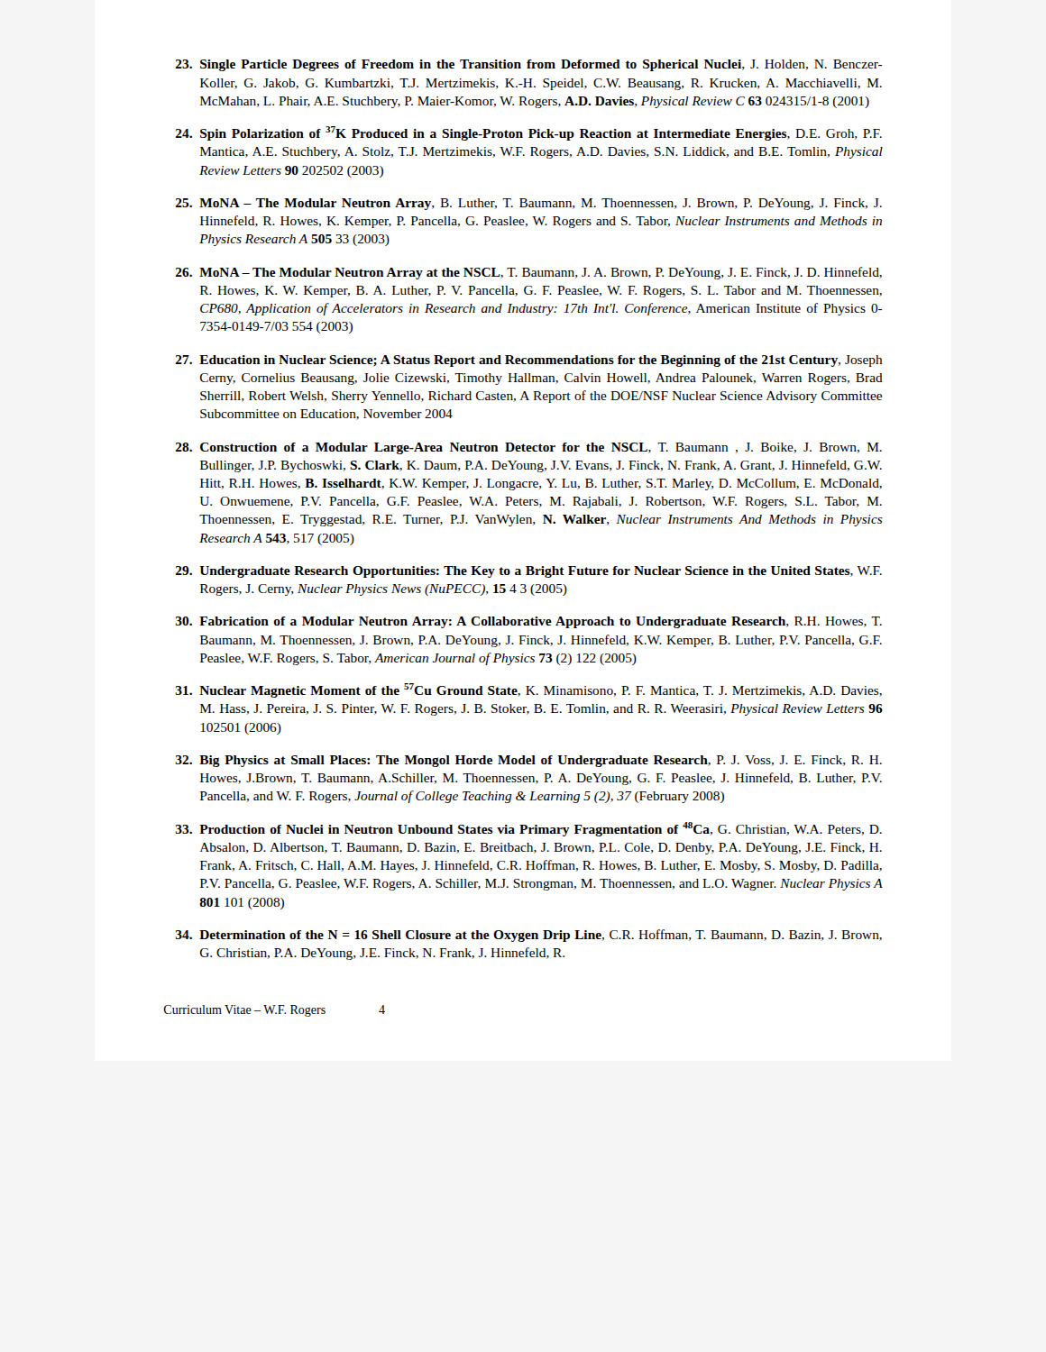23. Single Particle Degrees of Freedom in the Transition from Deformed to Spherical Nuclei, J. Holden, N. Benczer-Koller, G. Jakob, G. Kumbartzki, T.J. Mertzimekis, K.-H. Speidel, C.W. Beausang, R. Krucken, A. Macchiavelli, M. McMahan, L. Phair, A.E. Stuchbery, P. Maier-Komor, W. Rogers, A.D. Davies, Physical Review C 63 024315/1-8 (2001)
24. Spin Polarization of 37K Produced in a Single-Proton Pick-up Reaction at Intermediate Energies, D.E. Groh, P.F. Mantica, A.E. Stuchbery, A. Stolz, T.J. Mertzimekis, W.F. Rogers, A.D. Davies, S.N. Liddick, and B.E. Tomlin, Physical Review Letters 90 202502 (2003)
25. MoNA – The Modular Neutron Array, B. Luther, T. Baumann, M. Thoennessen, J. Brown, P. DeYoung, J. Finck, J. Hinnefeld, R. Howes, K. Kemper, P. Pancella, G. Peaslee, W. Rogers and S. Tabor, Nuclear Instruments and Methods in Physics Research A 505 33 (2003)
26. MoNA – The Modular Neutron Array at the NSCL, T. Baumann, J. A. Brown, P. DeYoung, J. E. Finck, J. D. Hinnefeld, R. Howes, K. W. Kemper, B. A. Luther, P. V. Pancella, G. F. Peaslee, W. F. Rogers, S. L. Tabor and M. Thoennessen, CP680, Application of Accelerators in Research and Industry: 17th Int'l. Conference, American Institute of Physics 0-7354-0149-7/03 554 (2003)
27. Education in Nuclear Science; A Status Report and Recommendations for the Beginning of the 21st Century, Joseph Cerny, Cornelius Beausang, Jolie Cizewski, Timothy Hallman, Calvin Howell, Andrea Palounek, Warren Rogers, Brad Sherrill, Robert Welsh, Sherry Yennello, Richard Casten, A Report of the DOE/NSF Nuclear Science Advisory Committee Subcommittee on Education, November 2004
28. Construction of a Modular Large-Area Neutron Detector for the NSCL, T. Baumann , J. Boike, J. Brown, M. Bullinger, J.P. Bychoswki, S. Clark, K. Daum, P.A. DeYoung, J.V. Evans, J. Finck, N. Frank, A. Grant, J. Hinnefeld, G.W. Hitt, R.H. Howes, B. Isselhardt, K.W. Kemper, J. Longacre, Y. Lu, B. Luther, S.T. Marley, D. McCollum, E. McDonald, U. Onwuemene, P.V. Pancella, G.F. Peaslee, W.A. Peters, M. Rajabali, J. Robertson, W.F. Rogers, S.L. Tabor, M. Thoennessen, E. Tryggestad, R.E. Turner, P.J. VanWylen, N. Walker, Nuclear Instruments And Methods in Physics Research A 543, 517 (2005)
29. Undergraduate Research Opportunities: The Key to a Bright Future for Nuclear Science in the United States, W.F. Rogers, J. Cerny, Nuclear Physics News (NuPECC), 15 4 3 (2005)
30. Fabrication of a Modular Neutron Array: A Collaborative Approach to Undergraduate Research, R.H. Howes, T. Baumann, M. Thoennessen, J. Brown, P.A. DeYoung, J. Finck, J. Hinnefeld, K.W. Kemper, B. Luther, P.V. Pancella, G.F. Peaslee, W.F. Rogers, S. Tabor, American Journal of Physics 73 (2) 122 (2005)
31. Nuclear Magnetic Moment of the 57Cu Ground State, K. Minamisono, P. F. Mantica, T. J. Mertzimekis, A.D. Davies, M. Hass, J. Pereira, J. S. Pinter, W. F. Rogers, J. B. Stoker, B. E. Tomlin, and R. R. Weerasiri, Physical Review Letters 96 102501 (2006)
32. Big Physics at Small Places: The Mongol Horde Model of Undergraduate Research, P. J. Voss, J. E. Finck, R. H. Howes, J.Brown, T. Baumann, A.Schiller, M. Thoennessen, P. A. DeYoung, G. F. Peaslee, J. Hinnefeld, B. Luther, P.V. Pancella, and W. F. Rogers, Journal of College Teaching & Learning 5 (2), 37 (February 2008)
33. Production of Nuclei in Neutron Unbound States via Primary Fragmentation of 48Ca, G. Christian, W.A. Peters, D. Absalon, D. Albertson, T. Baumann, D. Bazin, E. Breitbach, J. Brown, P.L. Cole, D. Denby, P.A. DeYoung, J.E. Finck, H. Frank, A. Fritsch, C. Hall, A.M. Hayes, J. Hinnefeld, C.R. Hoffman, R. Howes, B. Luther, E. Mosby, S. Mosby, D. Padilla, P.V. Pancella, G. Peaslee, W.F. Rogers, A. Schiller, M.J. Strongman, M. Thoennessen, and L.O. Wagner. Nuclear Physics A 801 101 (2008)
34. Determination of the N = 16 Shell Closure at the Oxygen Drip Line, C.R. Hoffman, T. Baumann, D. Bazin, J. Brown, G. Christian, P.A. DeYoung, J.E. Finck, N. Frank, J. Hinnefeld, R.
Curriculum Vitae – W.F. Rogers 4